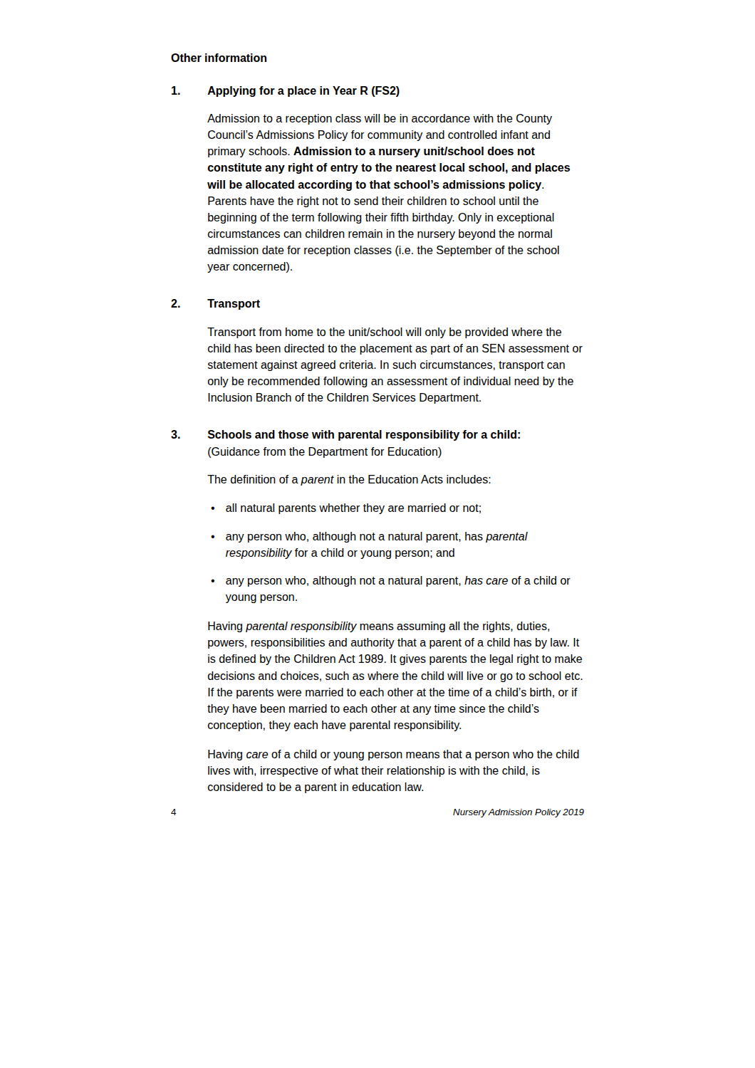Other information
1.
Applying for a place in Year R (FS2)
Admission to a reception class will be in accordance with the County Council’s Admissions Policy for community and controlled infant and primary schools. Admission to a nursery unit/school does not constitute any right of entry to the nearest local school, and places will be allocated according to that school’s admissions policy. Parents have the right not to send their children to school until the beginning of the term following their fifth birthday. Only in exceptional circumstances can children remain in the nursery beyond the normal admission date for reception classes (i.e. the September of the school year concerned).
2.
Transport
Transport from home to the unit/school will only be provided where the child has been directed to the placement as part of an SEN assessment or statement against agreed criteria. In such circumstances, transport can only be recommended following an assessment of individual need by the Inclusion Branch of the Children Services Department.
3.
Schools and those with parental responsibility for a child:
(Guidance from the Department for Education)
The definition of a parent in the Education Acts includes:
all natural parents whether they are married or not;
any person who, although not a natural parent, has parental responsibility for a child or young person; and
any person who, although not a natural parent, has care of a child or young person.
Having parental responsibility means assuming all the rights, duties, powers, responsibilities and authority that a parent of a child has by law. It is defined by the Children Act 1989. It gives parents the legal right to make decisions and choices, such as where the child will live or go to school etc. If the parents were married to each other at the time of a child’s birth, or if they have been married to each other at any time since the child’s conception, they each have parental responsibility.
Having care of a child or young person means that a person who the child lives with, irrespective of what their relationship is with the child, is considered to be a parent in education law.
4 Nursery Admission Policy 2019